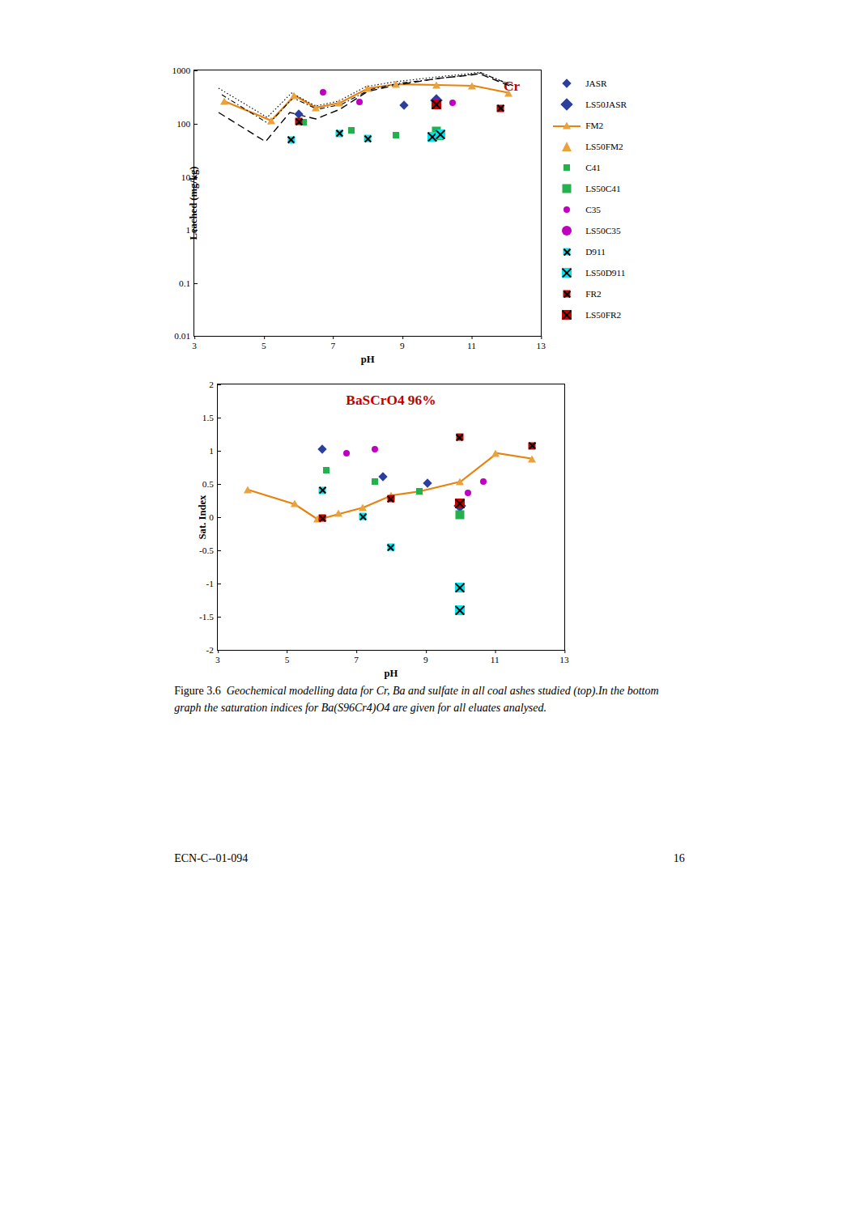Leached (mg/kg) Cr 1000 100 10 1 0.1 0.01 3 5 7 9 11 13 pH
JASR
LS50JASR
FM2
LS50FM2
C41
LS50C41
C35
LS50C35
D911
LS50D911
FR2
LS50FR2
Sat. Index BaSCrO4 96% 2 1.5 1 0.5 0 -0.5 -1 -1.5 -2 3 5 7 9 11 13 pH
Figure 3.6 Geochemical modelling data for Cr, Ba and sulfate in all coal ashes studied (top).In the bottom graph the saturation indices for Ba(S96Cr4)O4 are given for all eluates analysed.
ECN-C--01-094 16